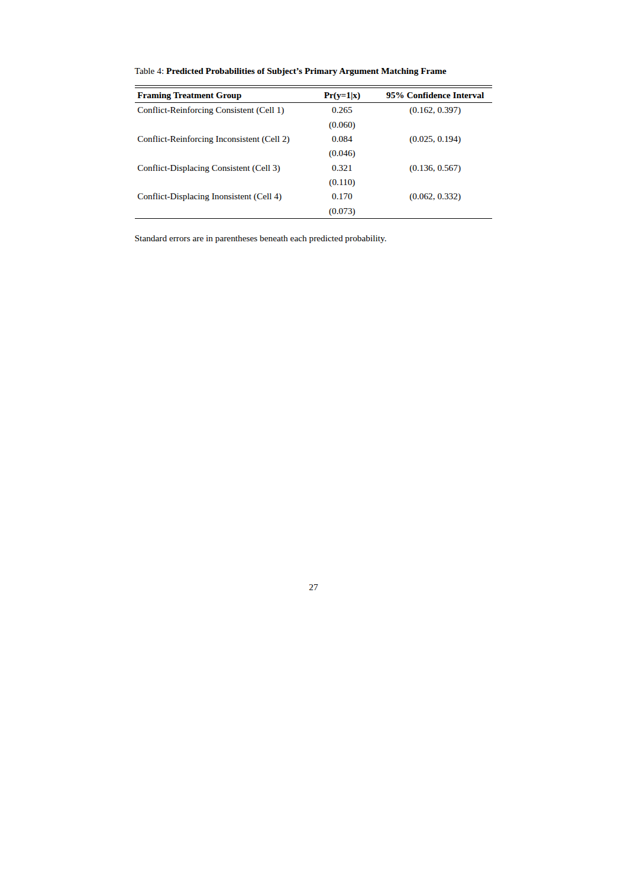Table 4: Predicted Probabilities of Subject’s Primary Argument Matching Frame
| Framing Treatment Group | Pr(y=1/x) | 95% Confidence Interval |
| --- | --- | --- |
| Conflict-Reinforcing Consistent (Cell 1) | 0.265 | (0.162, 0.397) |
| | (0.060) | |
| Conflict-Reinforcing Inconsistent (Cell 2) | 0.084 | (0.025, 0.194) |
| | (0.046) | |
| Conflict-Displacing Consistent (Cell 3) | 0.321 | (0.136, 0.567) |
| | (0.110) | |
| Conflict-Displacing Inonsistent (Cell 4) | 0.170 | (0.062, 0.332) |
| | (0.073) | |
Standard errors are in parentheses beneath each predicted probability.
27